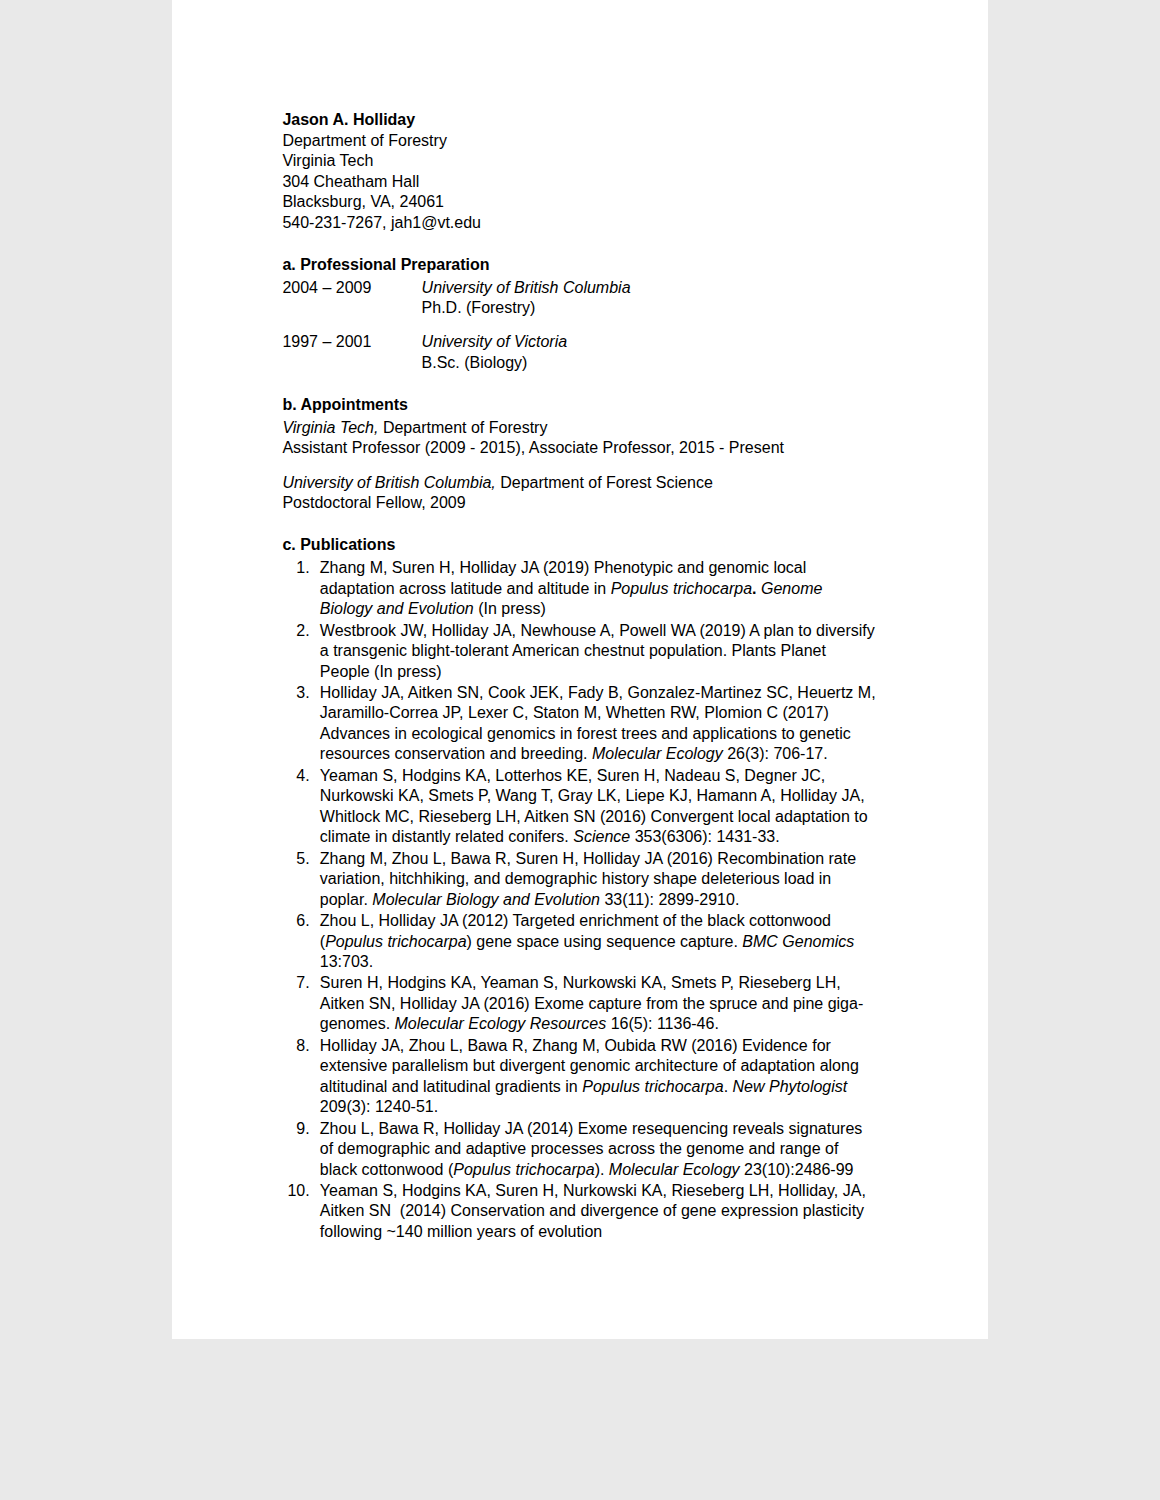Jason A. Holliday
Department of Forestry
Virginia Tech
304 Cheatham Hall
Blacksburg, VA, 24061
540-231-7267, jah1@vt.edu
a. Professional Preparation
2004 – 2009 University of British Columbia
Ph.D. (Forestry)
1997 – 2001 University of Victoria
B.Sc. (Biology)
b. Appointments
Virginia Tech, Department of Forestry
Assistant Professor (2009 - 2015), Associate Professor, 2015 - Present
University of British Columbia, Department of Forest Science
Postdoctoral Fellow, 2009
c. Publications
Zhang M, Suren H, Holliday JA (2019) Phenotypic and genomic local adaptation across latitude and altitude in Populus trichocarpa. Genome Biology and Evolution (In press)
Westbrook JW, Holliday JA, Newhouse A, Powell WA (2019) A plan to diversify a transgenic blight-tolerant American chestnut population. Plants Planet People (In press)
Holliday JA, Aitken SN, Cook JEK, Fady B, Gonzalez-Martinez SC, Heuertz M, Jaramillo-Correa JP, Lexer C, Staton M, Whetten RW, Plomion C (2017) Advances in ecological genomics in forest trees and applications to genetic resources conservation and breeding. Molecular Ecology 26(3): 706-17.
Yeaman S, Hodgins KA, Lotterhos KE, Suren H, Nadeau S, Degner JC, Nurkowski KA, Smets P, Wang T, Gray LK, Liepe KJ, Hamann A, Holliday JA, Whitlock MC, Rieseberg LH, Aitken SN (2016) Convergent local adaptation to climate in distantly related conifers. Science 353(6306): 1431-33.
Zhang M, Zhou L, Bawa R, Suren H, Holliday JA (2016) Recombination rate variation, hitchhiking, and demographic history shape deleterious load in poplar. Molecular Biology and Evolution 33(11): 2899-2910.
Zhou L, Holliday JA (2012) Targeted enrichment of the black cottonwood (Populus trichocarpa) gene space using sequence capture. BMC Genomics 13:703.
Suren H, Hodgins KA, Yeaman S, Nurkowski KA, Smets P, Rieseberg LH, Aitken SN, Holliday JA (2016) Exome capture from the spruce and pine giga-genomes. Molecular Ecology Resources 16(5): 1136-46.
Holliday JA, Zhou L, Bawa R, Zhang M, Oubida RW (2016) Evidence for extensive parallelism but divergent genomic architecture of adaptation along altitudinal and latitudinal gradients in Populus trichocarpa. New Phytologist 209(3): 1240-51.
Zhou L, Bawa R, Holliday JA (2014) Exome resequencing reveals signatures of demographic and adaptive processes across the genome and range of black cottonwood (Populus trichocarpa). Molecular Ecology 23(10):2486-99
Yeaman S, Hodgins KA, Suren H, Nurkowski KA, Rieseberg LH, Holliday, JA, Aitken SN (2014) Conservation and divergence of gene expression plasticity following ~140 million years of evolution